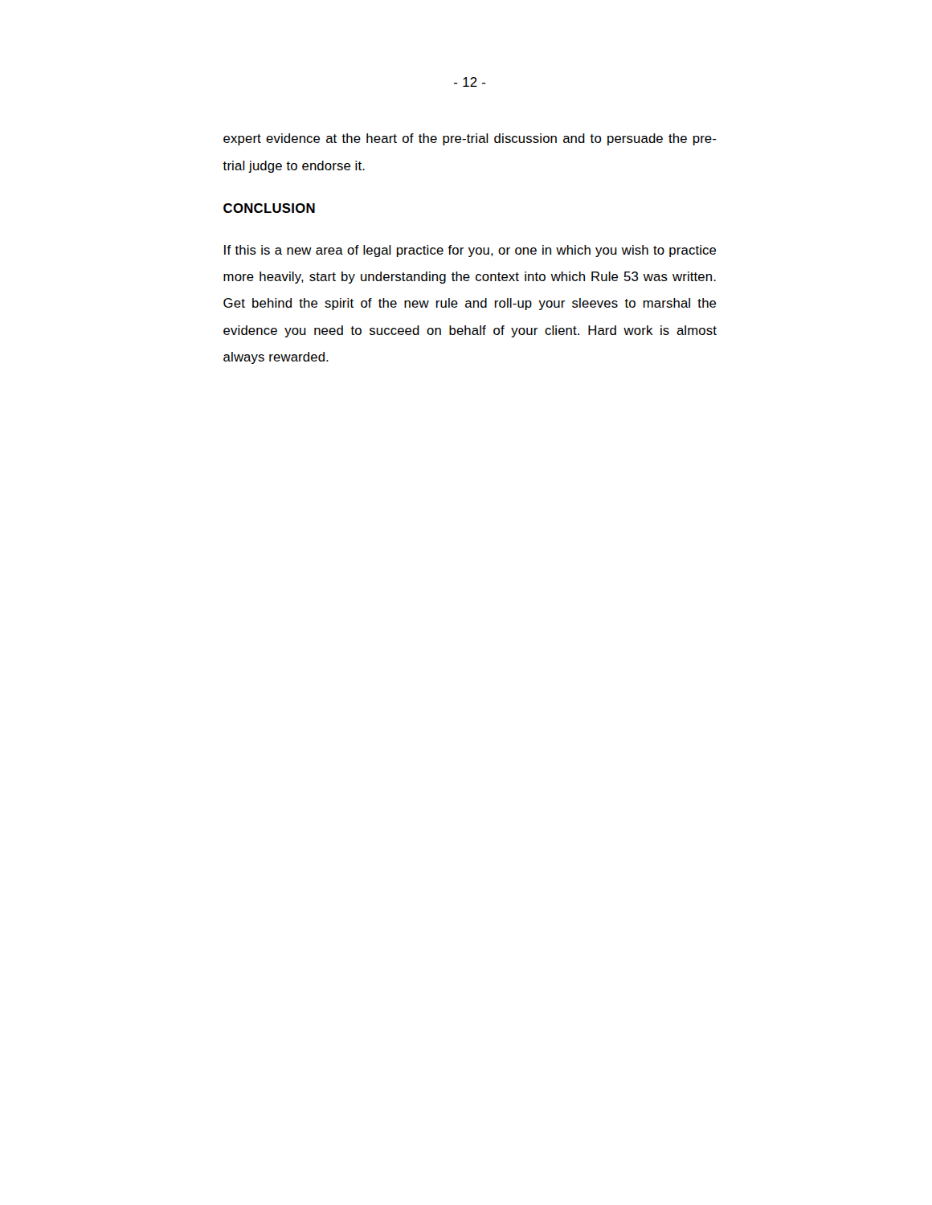- 12 -
expert evidence at the heart of the pre-trial discussion and to persuade the pre-trial judge to endorse it.
CONCLUSION
If this is a new area of legal practice for you, or one in which you wish to practice more heavily, start by understanding the context into which Rule 53 was written. Get behind the spirit of the new rule and roll-up your sleeves to marshal the evidence you need to succeed on behalf of your client. Hard work is almost always rewarded.